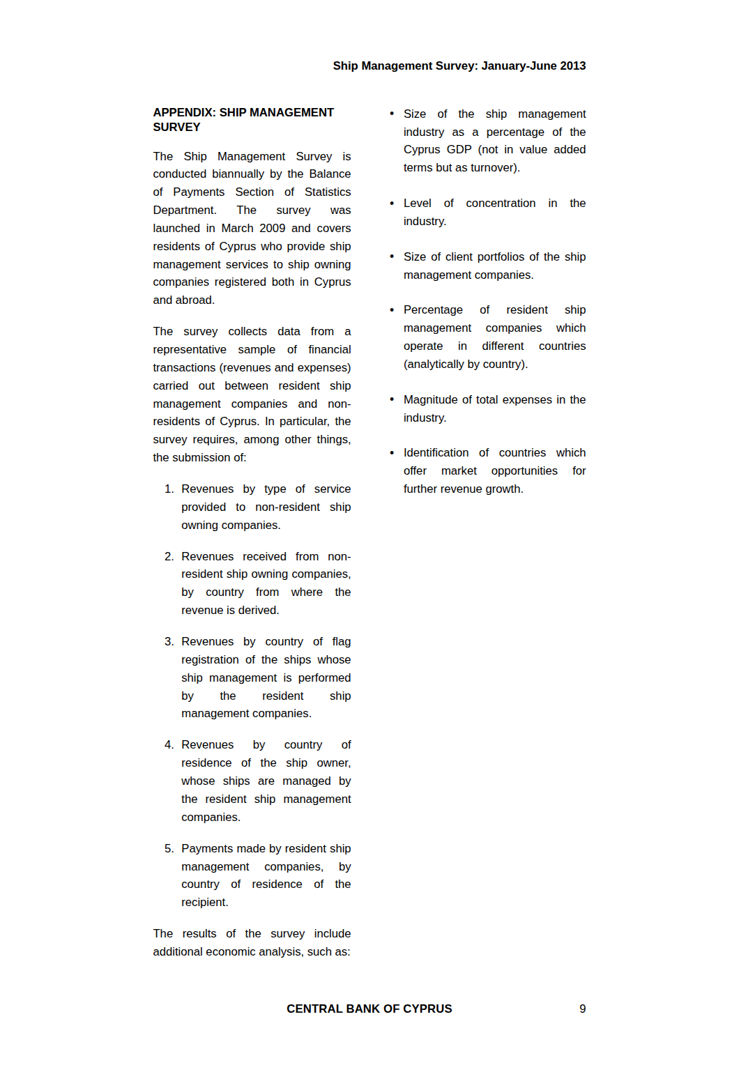Ship Management Survey: January-June 2013
APPENDIX: SHIP MANAGEMENT SURVEY
The Ship Management Survey is conducted biannually by the Balance of Payments Section of Statistics Department. The survey was launched in March 2009 and covers residents of Cyprus who provide ship management services to ship owning companies registered both in Cyprus and abroad.
The survey collects data from a representative sample of financial transactions (revenues and expenses) carried out between resident ship management companies and non-residents of Cyprus. In particular, the survey requires, among other things, the submission of:
Revenues by type of service provided to non-resident ship owning companies.
Revenues received from non-resident ship owning companies, by country from where the revenue is derived.
Revenues by country of flag registration of the ships whose ship management is performed by the resident ship management companies.
Revenues by country of residence of the ship owner, whose ships are managed by the resident ship management companies.
Payments made by resident ship management companies, by country of residence of the recipient.
The results of the survey include additional economic analysis, such as:
Size of the ship management industry as a percentage of the Cyprus GDP (not in value added terms but as turnover).
Level of concentration in the industry.
Size of client portfolios of the ship management companies.
Percentage of resident ship management companies which operate in different countries (analytically by country).
Magnitude of total expenses in the industry.
Identification of countries which offer market opportunities for further revenue growth.
CENTRAL BANK OF CYPRUS 9